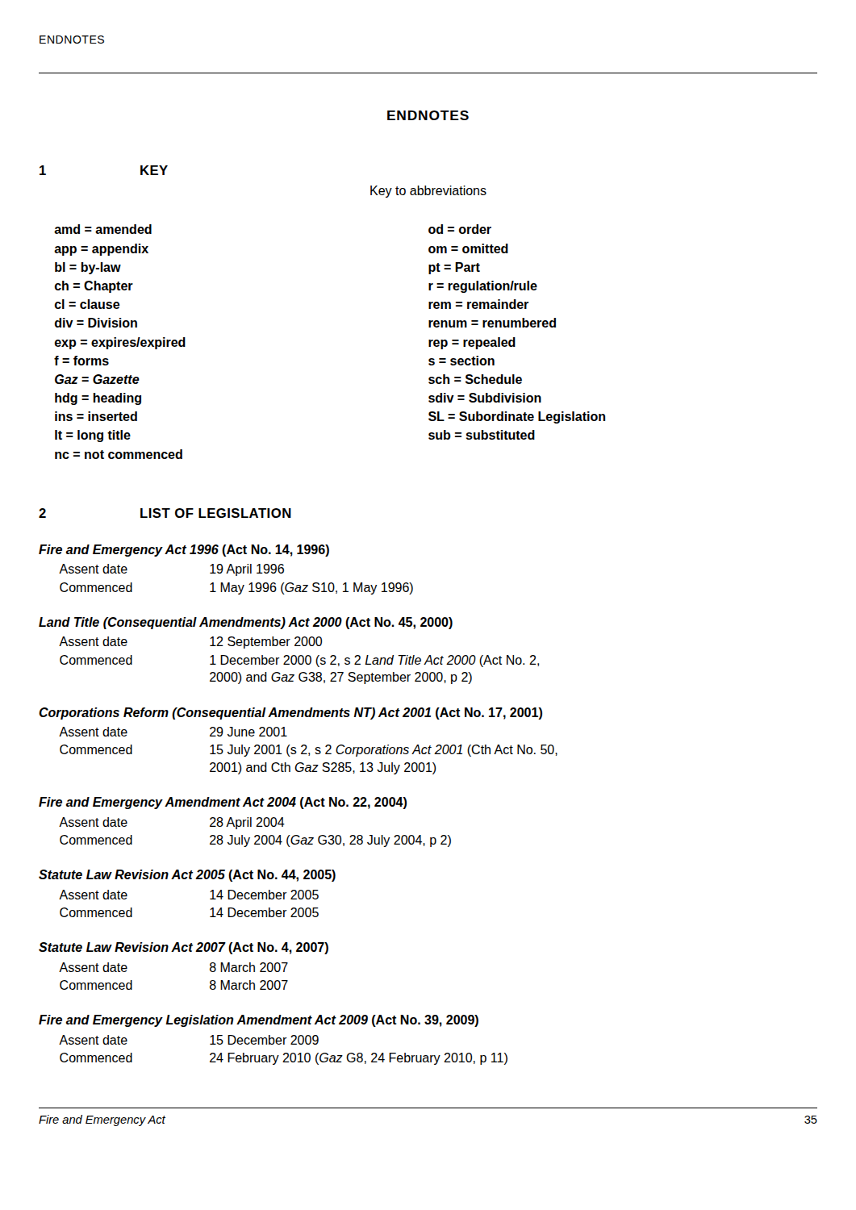ENDNOTES
ENDNOTES
1 KEY
Key to abbreviations
| amd = amended | od = order |
| app = appendix | om = omitted |
| bl = by-law | pt = Part |
| ch = Chapter | r = regulation/rule |
| cl = clause | rem = remainder |
| div = Division | renum = renumbered |
| exp = expires/expired | rep = repealed |
| f = forms | s = section |
| Gaz = Gazette | sch = Schedule |
| hdg = heading | sdiv = Subdivision |
| ins = inserted | SL = Subordinate Legislation |
| lt = long title | sub = substituted |
| nc = not commenced | |
2 LIST OF LEGISLATION
Fire and Emergency Act 1996 (Act No. 14, 1996)
| Assent date | 19 April 1996 |
| Commenced | 1 May 1996 ( Gaz S10, 1 May 1996) |
Land Title (Consequential Amendments) Act 2000 (Act No. 45, 2000)
| Assent date | 12 September 2000 |
| Commenced | 1 December 2000 (s 2, s 2 Land Title Act 2000 (Act No. 2, 2000) and Gaz G38, 27 September 2000, p 2) |
Corporations Reform (Consequential Amendments NT) Act 2001 (Act No. 17, 2001)
| Assent date | 29 June 2001 |
| Commenced | 15 July 2001 (s 2, s 2 Corporations Act 2001 (Cth Act No. 50, 2001) and Cth Gaz S285, 13 July 2001) |
Fire and Emergency Amendment Act 2004 (Act No. 22, 2004)
| Assent date | 28 April 2004 |
| Commenced | 28 July 2004 ( Gaz G30, 28 July 2004, p 2) |
Statute Law Revision Act 2005 (Act No. 44, 2005)
| Assent date | 14 December 2005 |
| Commenced | 14 December 2005 |
Statute Law Revision Act 2007 (Act No. 4, 2007)
| Assent date | 8 March 2007 |
| Commenced | 8 March 2007 |
Fire and Emergency Legislation Amendment Act 2009 (Act No. 39, 2009)
| Assent date | 15 December 2009 |
| Commenced | 24 February 2010 ( Gaz G8, 24 February 2010, p 11) |
Fire and Emergency Act 35